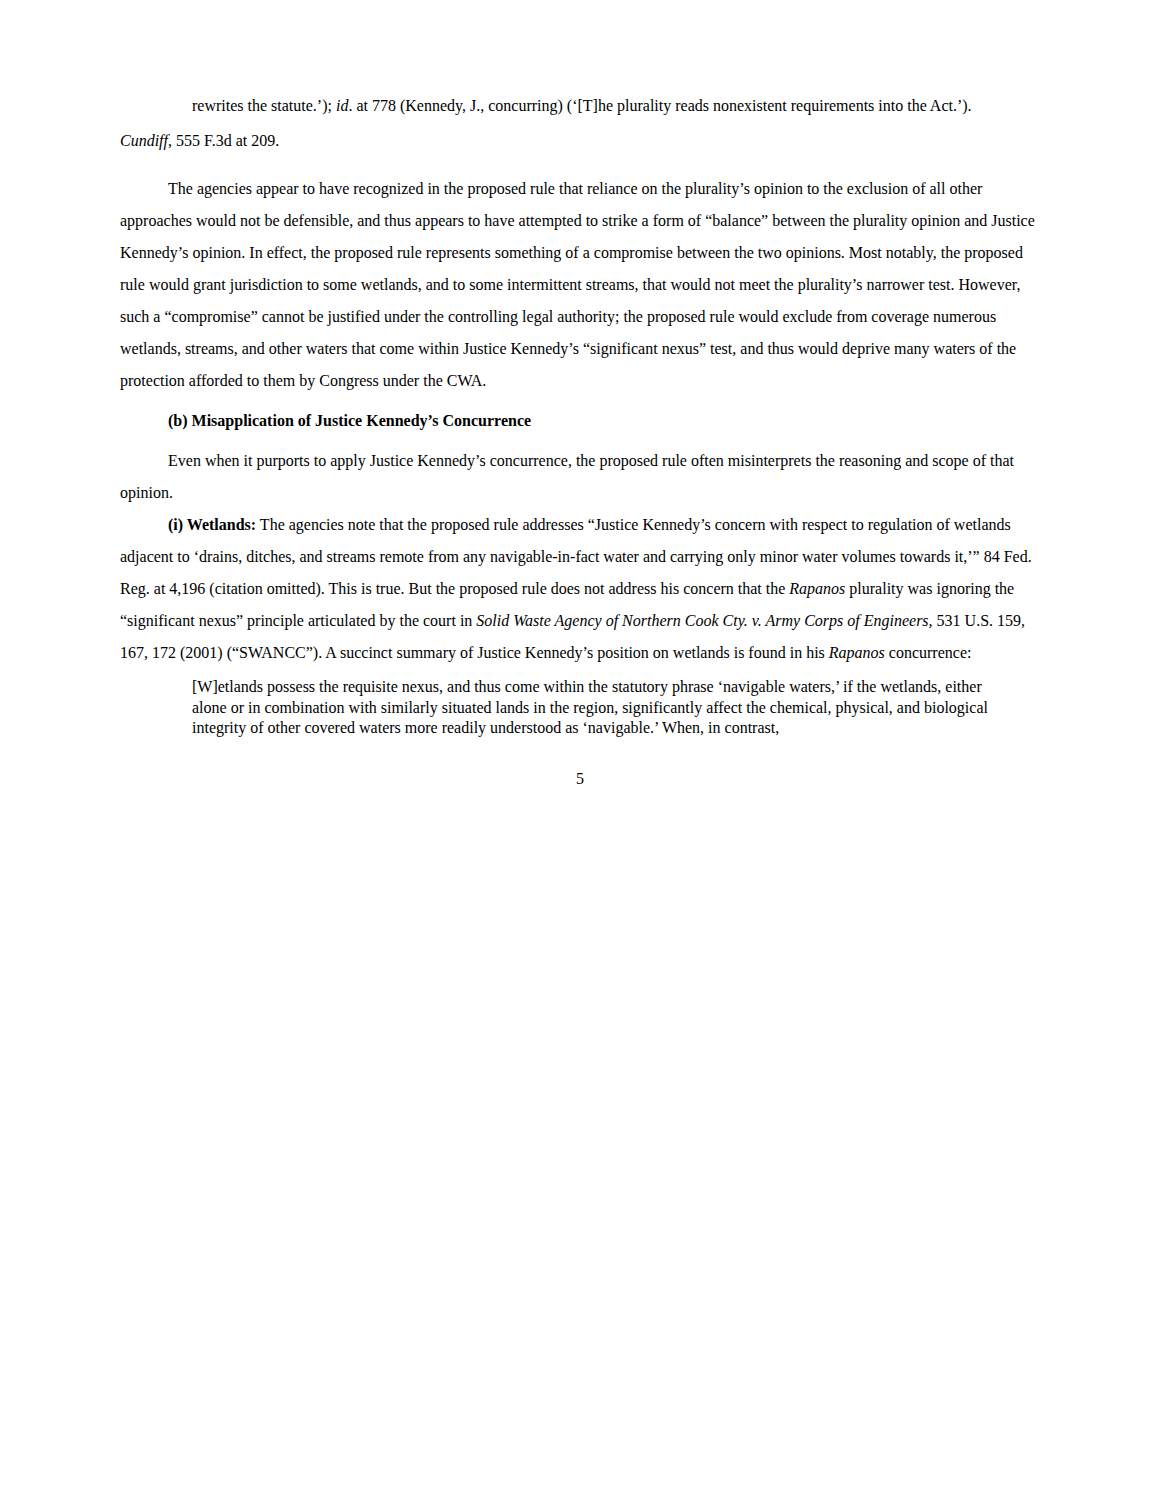rewrites the statute.’); id. at 778 (Kennedy, J., concurring) (‘[T]he plurality reads nonexistent requirements into the Act.’).
Cundiff, 555 F.3d at 209.
The agencies appear to have recognized in the proposed rule that reliance on the plurality’s opinion to the exclusion of all other approaches would not be defensible, and thus appears to have attempted to strike a form of “balance” between the plurality opinion and Justice Kennedy’s opinion. In effect, the proposed rule represents something of a compromise between the two opinions. Most notably, the proposed rule would grant jurisdiction to some wetlands, and to some intermittent streams, that would not meet the plurality’s narrower test. However, such a “compromise” cannot be justified under the controlling legal authority; the proposed rule would exclude from coverage numerous wetlands, streams, and other waters that come within Justice Kennedy’s “significant nexus” test, and thus would deprive many waters of the protection afforded to them by Congress under the CWA.
(b) Misapplication of Justice Kennedy’s Concurrence
Even when it purports to apply Justice Kennedy’s concurrence, the proposed rule often misinterprets the reasoning and scope of that opinion.
(i) Wetlands: The agencies note that the proposed rule addresses “Justice Kennedy’s concern with respect to regulation of wetlands adjacent to ‘drains, ditches, and streams remote from any navigable-in-fact water and carrying only minor water volumes towards it,’” 84 Fed. Reg. at 4,196 (citation omitted). This is true. But the proposed rule does not address his concern that the Rapanos plurality was ignoring the “significant nexus” principle articulated by the court in Solid Waste Agency of Northern Cook Cty. v. Army Corps of Engineers, 531 U.S. 159, 167, 172 (2001) (“SWANCC”). A succinct summary of Justice Kennedy’s position on wetlands is found in his Rapanos concurrence:
[W]etlands possess the requisite nexus, and thus come within the statutory phrase ‘navigable waters,’ if the wetlands, either alone or in combination with similarly situated lands in the region, significantly affect the chemical, physical, and biological integrity of other covered waters more readily understood as ‘navigable.’ When, in contrast,
5